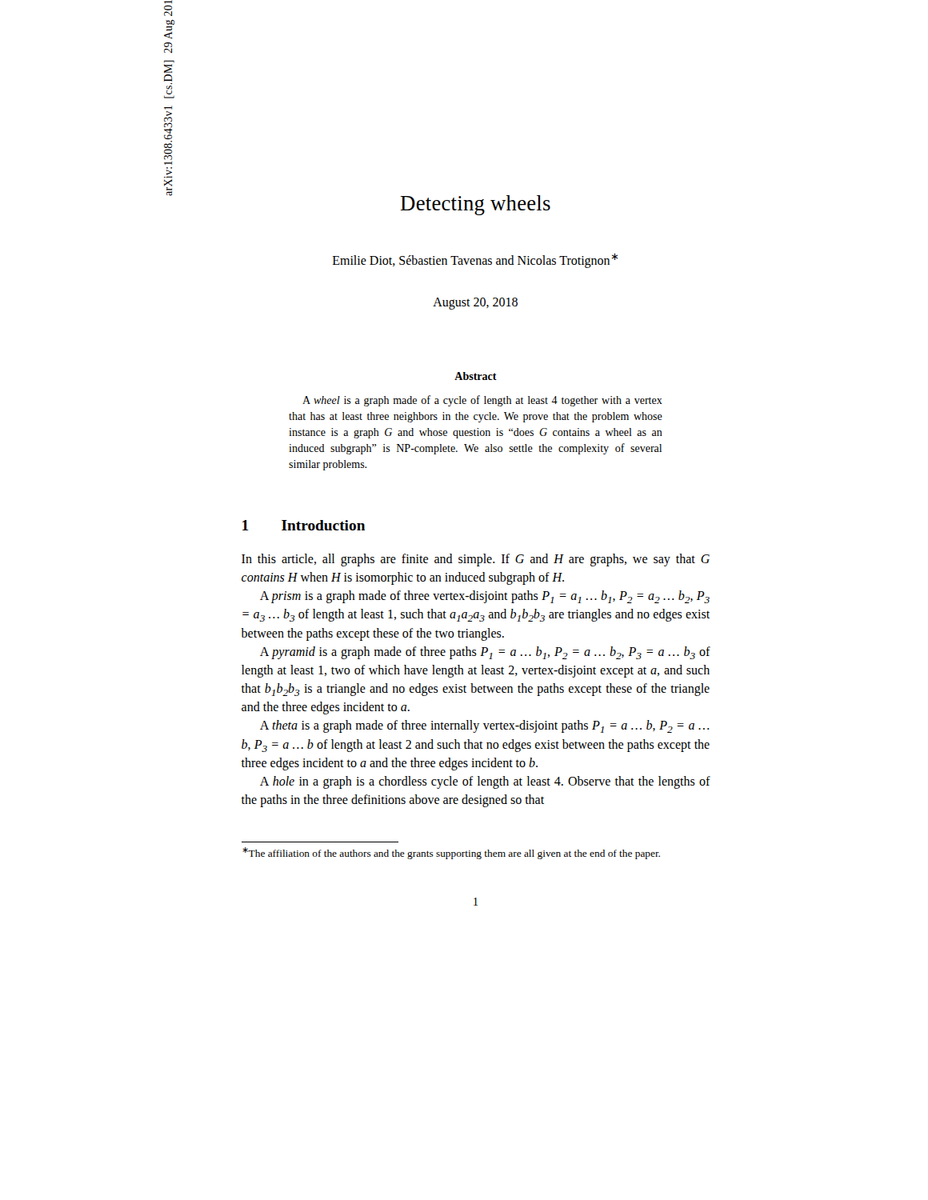arXiv:1308.6433v1 [cs.DM] 29 Aug 2013
Detecting wheels
Emilie Diot, Sébastien Tavenas and Nicolas Trotignon∗
August 20, 2018
Abstract
A wheel is a graph made of a cycle of length at least 4 together with a vertex that has at least three neighbors in the cycle. We prove that the problem whose instance is a graph G and whose question is “does G contains a wheel as an induced subgraph” is NP-complete. We also settle the complexity of several similar problems.
1 Introduction
In this article, all graphs are finite and simple. If G and H are graphs, we say that G contains H when H is isomorphic to an induced subgraph of H.
A prism is a graph made of three vertex-disjoint paths P1 = a1 … b1, P2 = a2 … b2, P3 = a3 … b3 of length at least 1, such that a1a2a3 and b1b2b3 are triangles and no edges exist between the paths except these of the two triangles.
A pyramid is a graph made of three paths P1 = a … b1, P2 = a … b2, P3 = a … b3 of length at least 1, two of which have length at least 2, vertex-disjoint except at a, and such that b1b2b3 is a triangle and no edges exist between the paths except these of the triangle and the three edges incident to a.
A theta is a graph made of three internally vertex-disjoint paths P1 = a … b, P2 = a … b, P3 = a … b of length at least 2 and such that no edges exist between the paths except the three edges incident to a and the three edges incident to b.
A hole in a graph is a chordless cycle of length at least 4. Observe that the lengths of the paths in the three definitions above are designed so that
∗The affiliation of the authors and the grants supporting them are all given at the end of the paper.
1